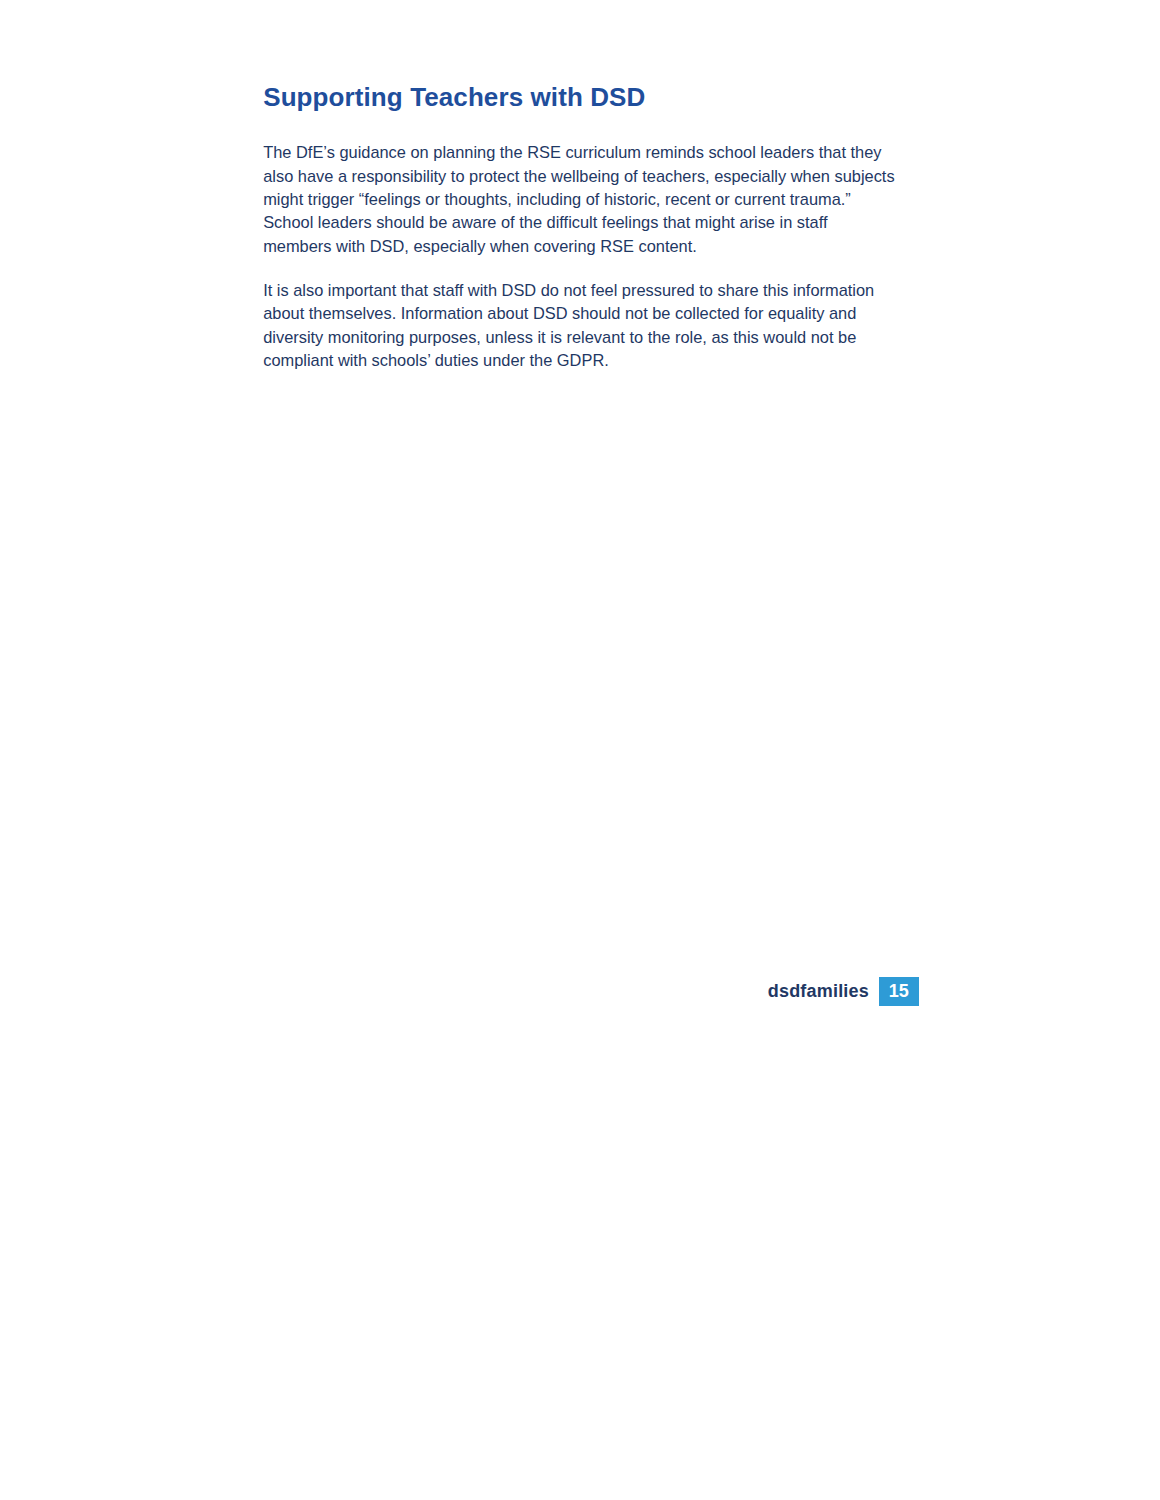Supporting Teachers with DSD
The DfE’s guidance on planning the RSE curriculum reminds school leaders that they also have a responsibility to protect the wellbeing of teachers, especially when subjects might trigger “feelings or thoughts, including of historic, recent or current trauma.” School leaders should be aware of the difficult feelings that might arise in staff members with DSD, especially when covering RSE content.
It is also important that staff with DSD do not feel pressured to share this information about themselves. Information about DSD should not be collected for equality and diversity monitoring purposes, unless it is relevant to the role, as this would not be compliant with schools’ duties under the GDPR.
dsdfamilies
15